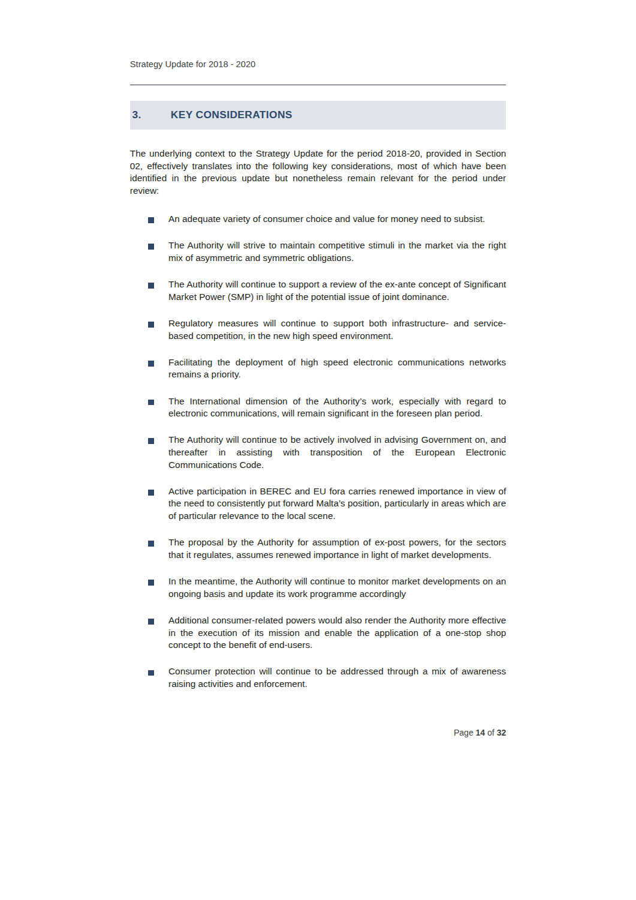Strategy Update for 2018 - 2020
3. KEY CONSIDERATIONS
The underlying context to the Strategy Update for the period 2018-20, provided in Section 02, effectively translates into the following key considerations, most of which have been identified in the previous update but nonetheless remain relevant for the period under review:
An adequate variety of consumer choice and value for money need to subsist.
The Authority will strive to maintain competitive stimuli in the market via the right mix of asymmetric and symmetric obligations.
The Authority will continue to support a review of the ex-ante concept of Significant Market Power (SMP) in light of the potential issue of joint dominance.
Regulatory measures will continue to support both infrastructure- and service-based competition, in the new high speed environment.
Facilitating the deployment of high speed electronic communications networks remains a priority.
The International dimension of the Authority’s work, especially with regard to electronic communications, will remain significant in the foreseen plan period.
The Authority will continue to be actively involved in advising Government on, and thereafter in assisting with transposition of the European Electronic Communications Code.
Active participation in BEREC and EU fora carries renewed importance in view of the need to consistently put forward Malta’s position, particularly in areas which are of particular relevance to the local scene.
The proposal by the Authority for assumption of ex-post powers, for the sectors that it regulates, assumes renewed importance in light of market developments.
In the meantime, the Authority will continue to monitor market developments on an ongoing basis and update its work programme accordingly
Additional consumer-related powers would also render the Authority more effective in the execution of its mission and enable the application of a one-stop shop concept to the benefit of end-users.
Consumer protection will continue to be addressed through a mix of awareness raising activities and enforcement.
Page 14 of 32